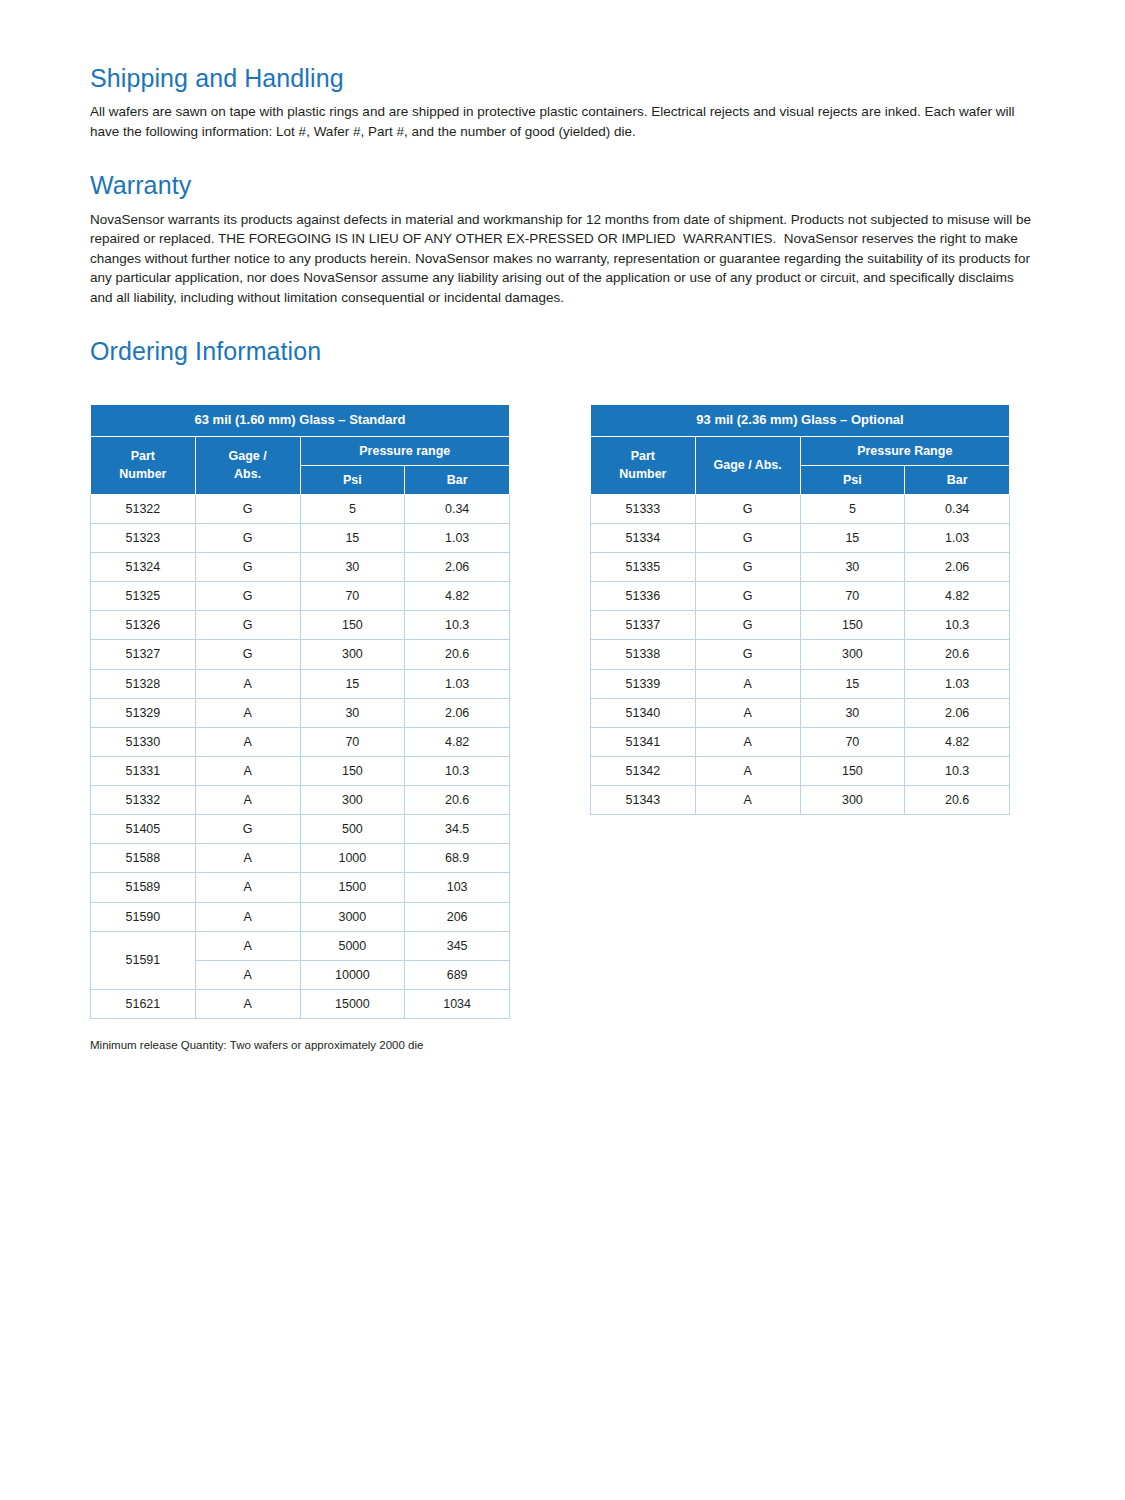Shipping and Handling
All wafers are sawn on tape with plastic rings and are shipped in protective plastic containers. Electrical rejects and visual rejects are inked. Each wafer will have the following information: Lot #, Wafer #, Part #, and the number of good (yielded) die.
Warranty
NovaSensor warrants its products against defects in material and workmanship for 12 months from date of shipment. Products not subjected to misuse will be repaired or replaced. THE FOREGOING IS IN LIEU OF ANY OTHER EX-PRESSED OR IMPLIED WARRANTIES. NovaSensor reserves the right to make changes without further notice to any products herein. NovaSensor makes no warranty, representation or guarantee regarding the suitability of its products for any particular application, nor does NovaSensor assume any liability arising out of the application or use of any product or circuit, and specifically disclaims and all liability, including without limitation consequential or incidental damages.
Ordering Information
| 63 mil (1.60 mm) Glass – Standard |
| --- |
| Part Number | Gage / Abs. | Pressure range |
| Psi | Bar |
| 51322 | G | 5 | 0.34 |
| 51323 | G | 15 | 1.03 |
| 51324 | G | 30 | 2.06 |
| 51325 | G | 70 | 4.82 |
| 51326 | G | 150 | 10.3 |
| 51327 | G | 300 | 20.6 |
| 51328 | A | 15 | 1.03 |
| 51329 | A | 30 | 2.06 |
| 51330 | A | 70 | 4.82 |
| 51331 | A | 150 | 10.3 |
| 51332 | A | 300 | 20.6 |
| 51405 | G | 500 | 34.5 |
| 51588 | A | 1000 | 68.9 |
| 51589 | A | 1500 | 103 |
| 51590 | A | 3000 | 206 |
| 51591 | A | 5000 | 345 |
| A | 10000 | 689 |
| 51621 | A | 15000 | 1034 |
| 93 mil (2.36 mm) Glass – Optional |
| --- |
| Part Number | Gage / Abs. | Pressure Range |
| Psi | Bar |
| 51333 | G | 5 | 0.34 |
| 51334 | G | 15 | 1.03 |
| 51335 | G | 30 | 2.06 |
| 51336 | G | 70 | 4.82 |
| 51337 | G | 150 | 10.3 |
| 51338 | G | 300 | 20.6 |
| 51339 | A | 15 | 1.03 |
| 51340 | A | 30 | 2.06 |
| 51341 | A | 70 | 4.82 |
| 51342 | A | 150 | 10.3 |
| 51343 | A | 300 | 20.6 |
Minimum release Quantity: Two wafers or approximately 2000 die